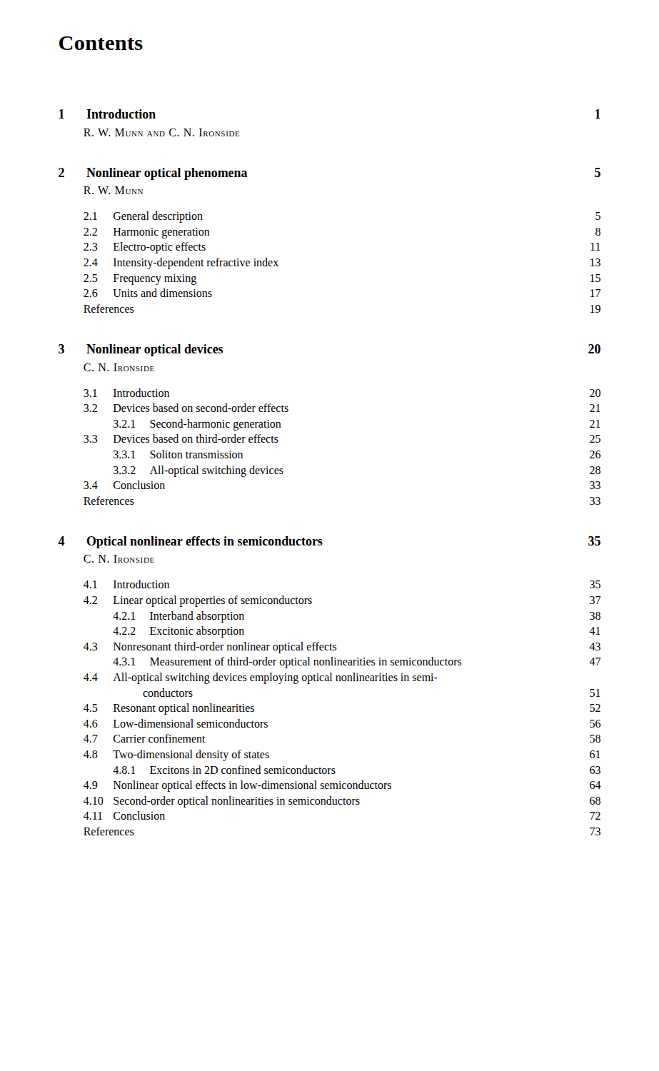Contents
1 Introduction 1
R. W. Munn and C. N. Ironside
2 Nonlinear optical phenomena 5
R. W. Munn
2.1 General description 5
2.2 Harmonic generation 8
2.3 Electro-optic effects 11
2.4 Intensity-dependent refractive index 13
2.5 Frequency mixing 15
2.6 Units and dimensions 17
References 19
3 Nonlinear optical devices 20
C. N. Ironside
3.1 Introduction 20
3.2 Devices based on second-order effects 21
3.2.1 Second-harmonic generation 21
3.3 Devices based on third-order effects 25
3.3.1 Soliton transmission 26
3.3.2 All-optical switching devices 28
3.4 Conclusion 33
References 33
4 Optical nonlinear effects in semiconductors 35
C. N. Ironside
4.1 Introduction 35
4.2 Linear optical properties of semiconductors 37
4.2.1 Interband absorption 38
4.2.2 Excitonic absorption 41
4.3 Nonresonant third-order nonlinear optical effects 43
4.3.1 Measurement of third-order optical nonlinearities in semiconductors 47
4.4 All-optical switching devices employing optical nonlinearities in semi-conductors 51
4.5 Resonant optical nonlinearities 52
4.6 Low-dimensional semiconductors 56
4.7 Carrier confinement 58
4.8 Two-dimensional density of states 61
4.8.1 Excitons in 2D confined semiconductors 63
4.9 Nonlinear optical effects in low-dimensional semiconductors 64
4.10 Second-order optical nonlinearities in semiconductors 68
4.11 Conclusion 72
References 73